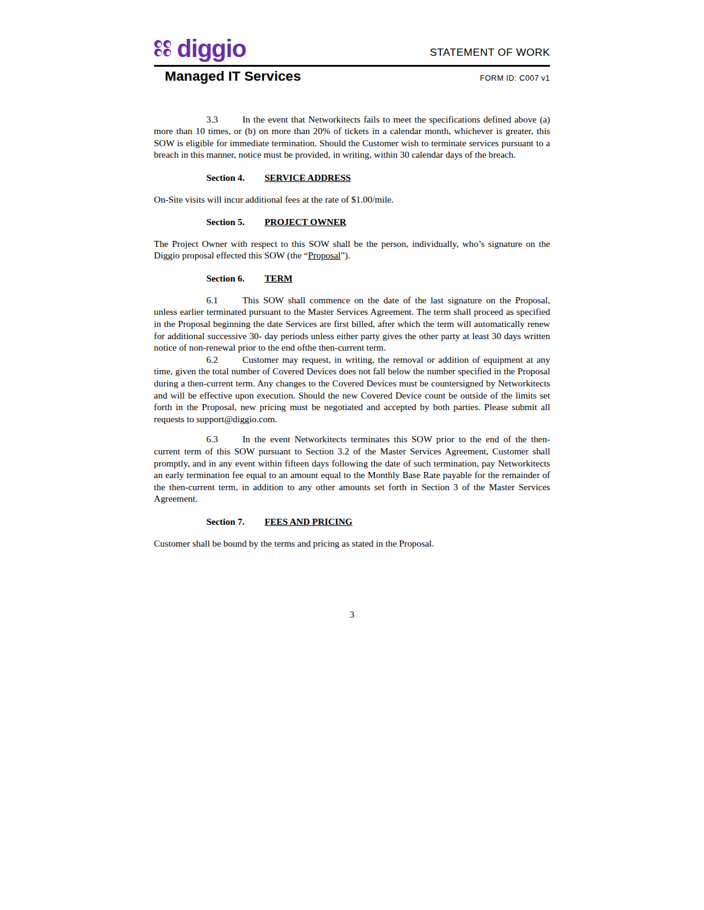diggio
STATEMENT OF WORK
Managed IT Services
FORM ID: C007 v1
3.3 In the event that Networkitects fails to meet the specifications defined above (a) more than 10 times, or (b) on more than 20% of tickets in a calendar month, whichever is greater, this SOW is eligible for immediate termination. Should the Customer wish to terminate services pursuant to a breach in this manner, notice must be provided, in writing, within 30 calendar days of the breach.
Section 4. SERVICE ADDRESS
On-Site visits will incur additional fees at the rate of $1.00/mile.
Section 5. PROJECT OWNER
The Project Owner with respect to this SOW shall be the person, individually, who’s signature on the Diggio proposal effected this SOW (the “Proposal”).
Section 6. TERM
6.1 This SOW shall commence on the date of the last signature on the Proposal, unless earlier terminated pursuant to the Master Services Agreement. The term shall proceed as specified in the Proposal beginning the date Services are first billed, after which the term will automatically renew for additional successive 30- day periods unless either party gives the other party at least 30 days written notice of non-renewal prior to the end ofthe then-current term.
6.2 Customer may request, in writing, the removal or addition of equipment at any time, given the total number of Covered Devices does not fall below the number specified in the Proposal during a then-current term. Any changes to the Covered Devices must be countersigned by Networkitects and will be effective upon execution. Should the new Covered Device count be outside of the limits set forth in the Proposal, new pricing must be negotiated and accepted by both parties. Please submit all requests to support@diggio.com.
6.3 In the event Networkitects terminates this SOW prior to the end of the then-current term of this SOW pursuant to Section 3.2 of the Master Services Agreement, Customer shall promptly, and in any event within fifteen days following the date of such termination, pay Networkitects an early termination fee equal to an amount equal to the Monthly Base Rate payable for the remainder of the then-current term, in addition to any other amounts set forth in Section 3 of the Master Services Agreement.
Section 7. FEES AND PRICING
Customer shall be bound by the terms and pricing as stated in the Proposal.
3